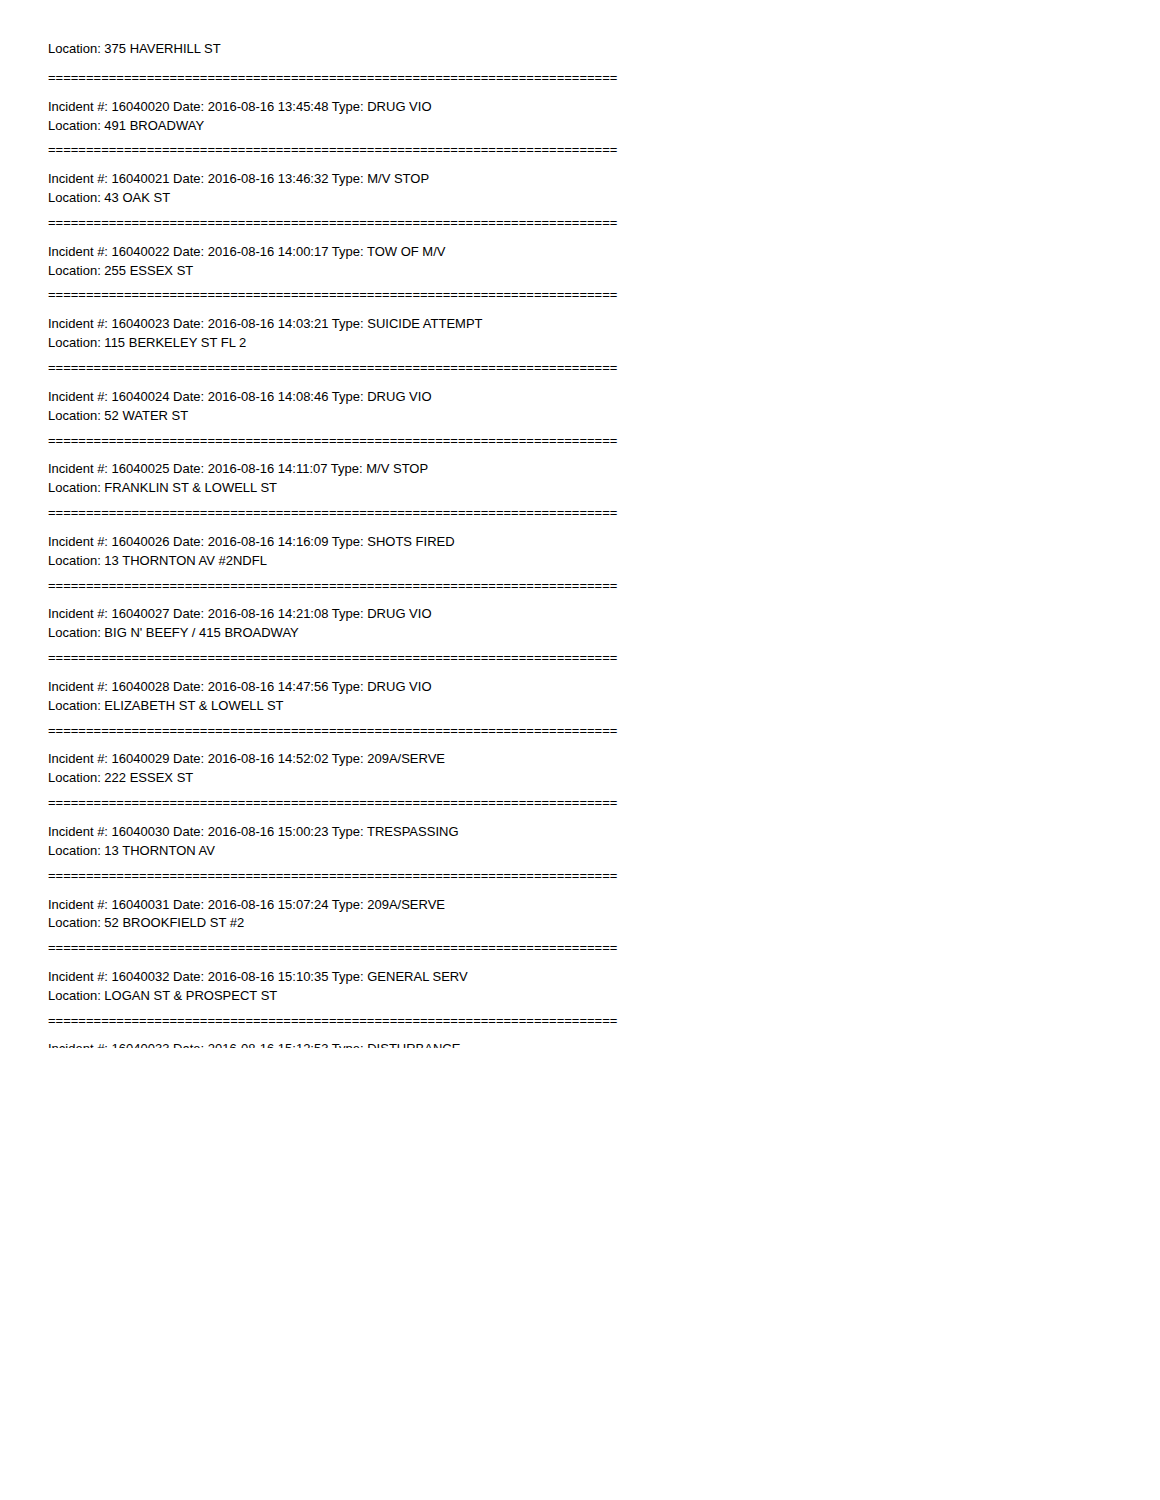Location: 375 HAVERHILL ST
===========================================================================
Incident #: 16040020 Date: 2016-08-16 13:45:48 Type: DRUG VIO
Location: 491 BROADWAY
===========================================================================
Incident #: 16040021 Date: 2016-08-16 13:46:32 Type: M/V STOP
Location: 43 OAK ST
===========================================================================
Incident #: 16040022 Date: 2016-08-16 14:00:17 Type: TOW OF M/V
Location: 255 ESSEX ST
===========================================================================
Incident #: 16040023 Date: 2016-08-16 14:03:21 Type: SUICIDE ATTEMPT
Location: 115 BERKELEY ST FL 2
===========================================================================
Incident #: 16040024 Date: 2016-08-16 14:08:46 Type: DRUG VIO
Location: 52 WATER ST
===========================================================================
Incident #: 16040025 Date: 2016-08-16 14:11:07 Type: M/V STOP
Location: FRANKLIN ST & LOWELL ST
===========================================================================
Incident #: 16040026 Date: 2016-08-16 14:16:09 Type: SHOTS FIRED
Location: 13 THORNTON AV #2NDFL
===========================================================================
Incident #: 16040027 Date: 2016-08-16 14:21:08 Type: DRUG VIO
Location: BIG N' BEEFY / 415 BROADWAY
===========================================================================
Incident #: 16040028 Date: 2016-08-16 14:47:56 Type: DRUG VIO
Location: ELIZABETH ST & LOWELL ST
===========================================================================
Incident #: 16040029 Date: 2016-08-16 14:52:02 Type: 209A/SERVE
Location: 222 ESSEX ST
===========================================================================
Incident #: 16040030 Date: 2016-08-16 15:00:23 Type: TRESPASSING
Location: 13 THORNTON AV
===========================================================================
Incident #: 16040031 Date: 2016-08-16 15:07:24 Type: 209A/SERVE
Location: 52 BROOKFIELD ST #2
===========================================================================
Incident #: 16040032 Date: 2016-08-16 15:10:35 Type: GENERAL SERV
Location: LOGAN ST & PROSPECT ST
===========================================================================
Incident #: 16040033 Date: 2016-08-16 15:12:53 Type: DISTURBANCE